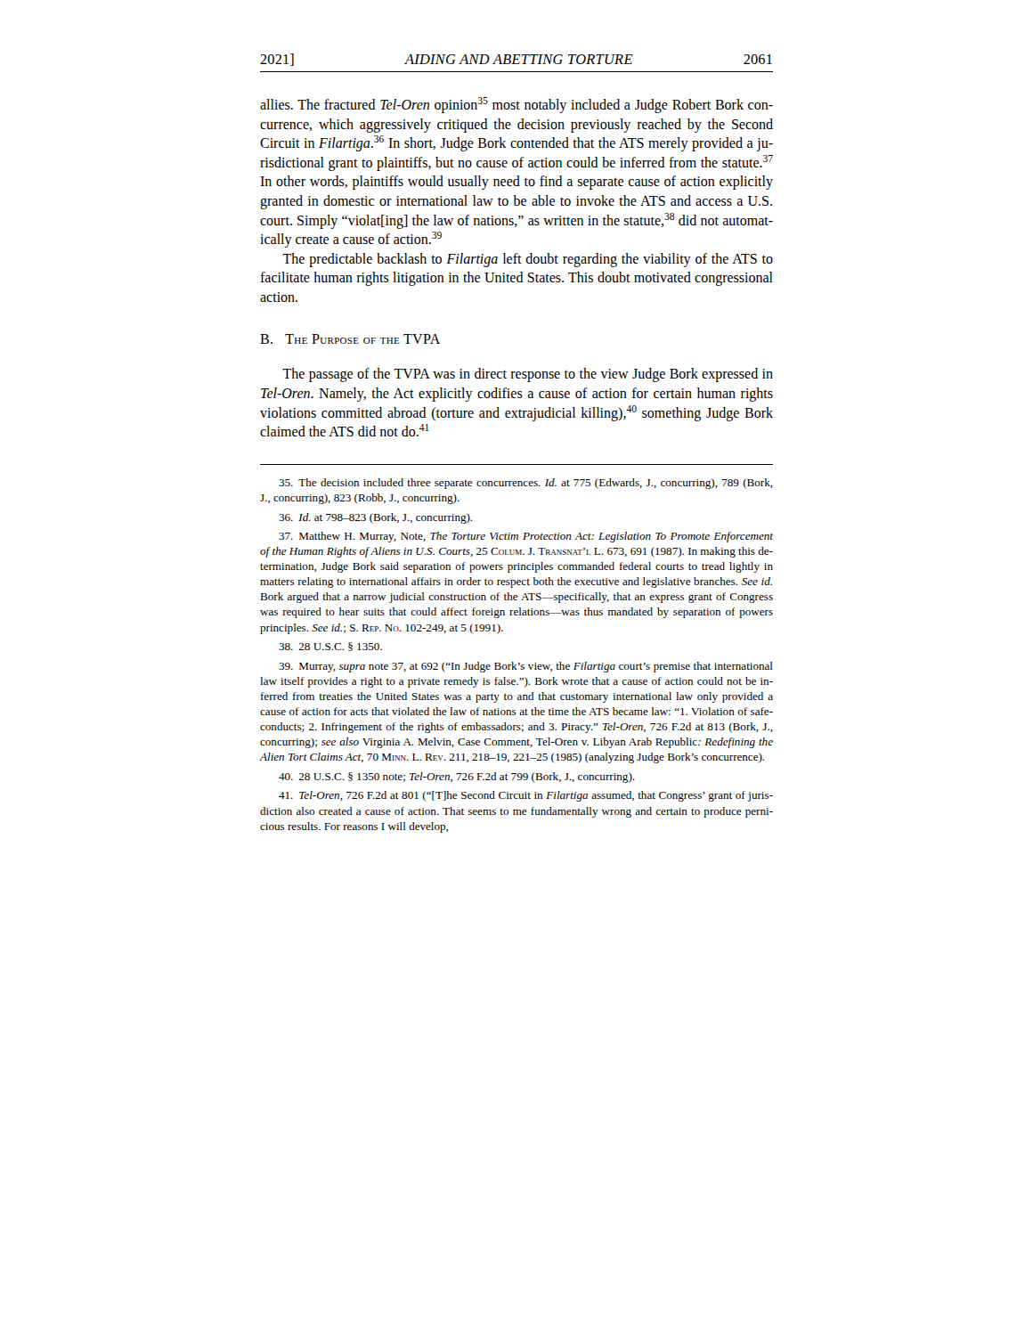2021] AIDING AND ABETTING TORTURE 2061
allies. The fractured Tel-Oren opinion35 most notably included a Judge Robert Bork concurrence, which aggressively critiqued the decision previously reached by the Second Circuit in Filartiga.36 In short, Judge Bork contended that the ATS merely provided a jurisdictional grant to plaintiffs, but no cause of action could be inferred from the statute.37 In other words, plaintiffs would usually need to find a separate cause of action explicitly granted in domestic or international law to be able to invoke the ATS and access a U.S. court. Simply “violat[ing] the law of nations,” as written in the statute,38 did not automatically create a cause of action.39
The predictable backlash to Filartiga left doubt regarding the viability of the ATS to facilitate human rights litigation in the United States. This doubt motivated congressional action.
B. The Purpose of the TVPA
The passage of the TVPA was in direct response to the view Judge Bork expressed in Tel-Oren. Namely, the Act explicitly codifies a cause of action for certain human rights violations committed abroad (torture and extrajudicial killing),40 something Judge Bork claimed the ATS did not do.41
35. The decision included three separate concurrences. Id. at 775 (Edwards, J., concurring), 789 (Bork, J., concurring), 823 (Robb, J., concurring).
36. Id. at 798–823 (Bork, J., concurring).
37. Matthew H. Murray, Note, The Torture Victim Protection Act: Legislation To Promote Enforcement of the Human Rights of Aliens in U.S. Courts, 25 Colum. J. Transnat’l L. 673, 691 (1987). In making this determination, Judge Bork said separation of powers principles commanded federal courts to tread lightly in matters relating to international affairs in order to respect both the executive and legislative branches. See id. Bork argued that a narrow judicial construction of the ATS—specifically, that an express grant of Congress was required to hear suits that could affect foreign relations—was thus mandated by separation of powers principles. See id.; S. Rep. No. 102-249, at 5 (1991).
38. 28 U.S.C. § 1350.
39. Murray, supra note 37, at 692 (“In Judge Bork’s view, the Filartiga court’s premise that international law itself provides a right to a private remedy is false.”). Bork wrote that a cause of action could not be inferred from treaties the United States was a party to and that customary international law only provided a cause of action for acts that violated the law of nations at the time the ATS became law: “1. Violation of safe-conducts; 2. Infringement of the rights of embassadors; and 3. Piracy.” Tel-Oren, 726 F.2d at 813 (Bork, J., concurring); see also Virginia A. Melvin, Case Comment, Tel-Oren v. Libyan Arab Republic: Redefining the Alien Tort Claims Act, 70 Minn. L. Rev. 211, 218–19, 221–25 (1985) (analyzing Judge Bork’s concurrence).
40. 28 U.S.C. § 1350 note; Tel-Oren, 726 F.2d at 799 (Bork, J., concurring).
41. Tel-Oren, 726 F.2d at 801 (“[T]he Second Circuit in Filartiga assumed, that Congress’ grant of jurisdiction also created a cause of action. That seems to me fundamentally wrong and certain to produce pernicious results. For reasons I will develop,